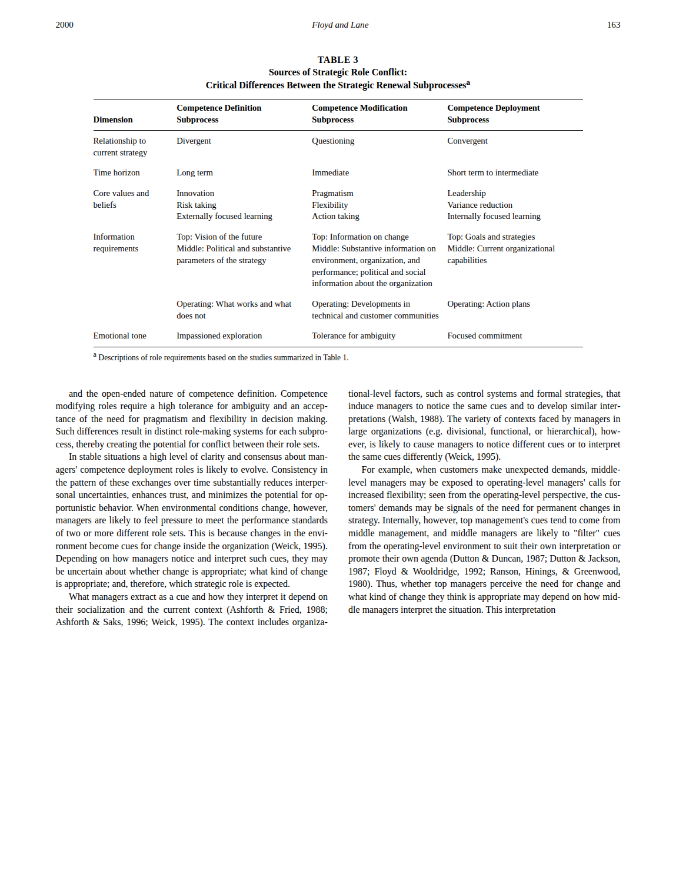2000 Floyd and Lane 163
TABLE 3
Sources of Strategic Role Conflict:
Critical Differences Between the Strategic Renewal Subprocessesa
| Dimension | Competence Definition Subprocess | Competence Modification Subprocess | Competence Deployment Subprocess |
| --- | --- | --- | --- |
| Relationship to current strategy | Divergent | Questioning | Convergent |
| Time horizon | Long term | Immediate | Short term to intermediate |
| Core values and beliefs | Innovation Risk taking Externally focused learning | Pragmatism Flexibility Action taking | Leadership Variance reduction Internally focused learning |
| Information requirements | Top: Vision of the future Middle: Political and substantive parameters of the strategy | Top: Information on change Middle: Substantive information on environment, organization, and performance; political and social information about the organization | Top: Goals and strategies Middle: Current organizational capabilities |
| | Operating: What works and what does not | Operating: Developments in technical and customer communities | Operating: Action plans |
| Emotional tone | Impassioned exploration | Tolerance for ambiguity | Focused commitment |
a Descriptions of role requirements based on the studies summarized in Table 1.
and the open-ended nature of competence definition. Competence modifying roles require a high tolerance for ambiguity and an acceptance of the need for pragmatism and flexibility in decision making. Such differences result in distinct role-making systems for each subprocess, thereby creating the potential for conflict between their role sets.
In stable situations a high level of clarity and consensus about managers' competence deployment roles is likely to evolve. Consistency in the pattern of these exchanges over time substantially reduces interpersonal uncertainties, enhances trust, and minimizes the potential for opportunistic behavior. When environmental conditions change, however, managers are likely to feel pressure to meet the performance standards of two or more different role sets. This is because changes in the environment become cues for change inside the organization (Weick, 1995). Depending on how managers notice and interpret such cues, they may be uncertain about whether change is appropriate; what kind of change is appropriate; and, therefore, which strategic role is expected.
What managers extract as a cue and how they interpret it depend on their socialization and the current context (Ashforth & Fried, 1988; Ashforth & Saks, 1996; Weick, 1995). The context includes organizational-level factors, such as control systems and formal strategies, that induce managers to notice the same cues and to develop similar interpretations (Walsh, 1988). The variety of contexts faced by managers in large organizations (e.g. divisional, functional, or hierarchical), however, is likely to cause managers to notice different cues or to interpret the same cues differently (Weick, 1995).
For example, when customers make unexpected demands, middle-level managers may be exposed to operating-level managers' calls for increased flexibility; seen from the operating-level perspective, the customers' demands may be signals of the need for permanent changes in strategy. Internally, however, top management's cues tend to come from middle management, and middle managers are likely to "filter" cues from the operating-level environment to suit their own interpretation or promote their own agenda (Dutton & Duncan, 1987; Dutton & Jackson, 1987; Floyd & Wooldridge, 1992; Ranson, Hinings, & Greenwood, 1980). Thus, whether top managers perceive the need for change and what kind of change they think is appropriate may depend on how middle managers interpret the situation. This interpretation